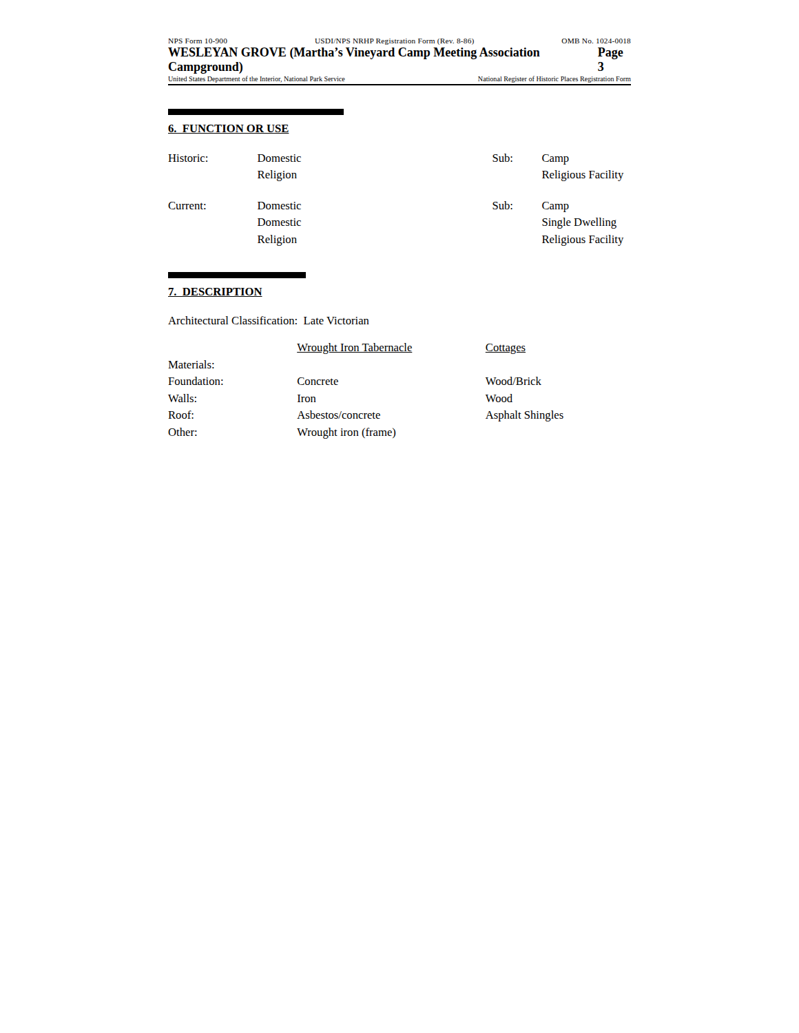NPS Form 10-900
USDI/NPS NRHP Registration Form (Rev. 8-86)
OMB No. 1024-0018
WESLEYAN GROVE (Martha’s Vineyard Camp Meeting Association Campground)
Page 3
United States Department of the Interior, National Park Service
National Register of Historic Places Registration Form
6. FUNCTION OR USE
| Historic: | Domestic | Sub: | Camp |
| | Religion | | Religious Facility |
| Current: | Domestic | Sub: | Camp |
| | Domestic | | Single Dwelling |
| | Religion | | Religious Facility |
7. DESCRIPTION
Architectural Classification: Late Victorian
| | Wrought Iron Tabernacle | Cottages |
| Materials: | | |
| Foundation: | Concrete | Wood/Brick |
| Walls: | Iron | Wood |
| Roof: | Asbestos/concrete | Asphalt Shingles |
| Other: | Wrought iron (frame) | |